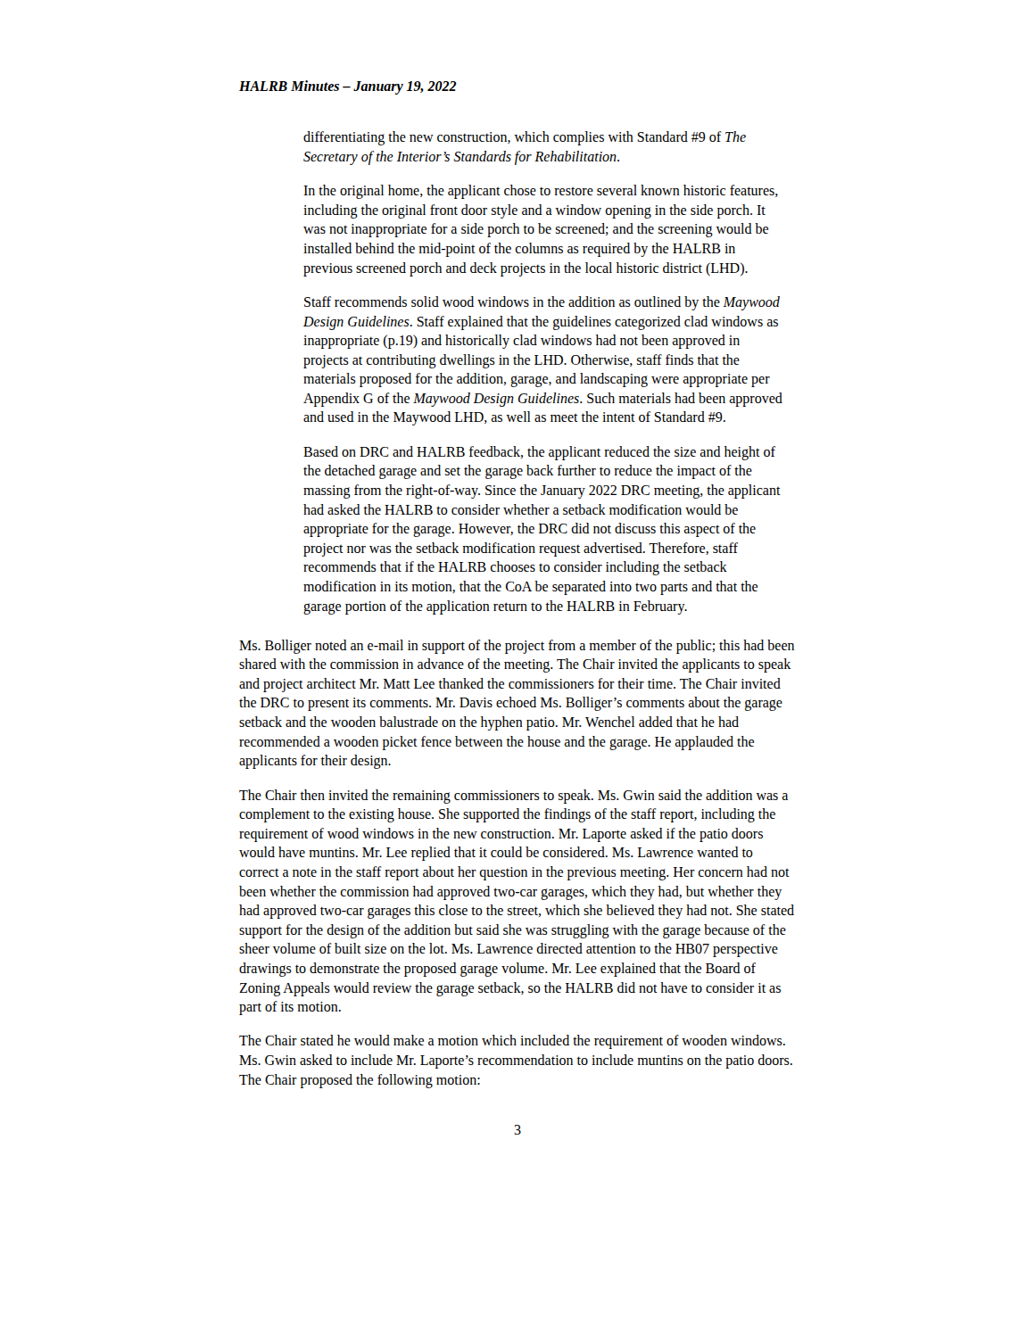HALRB Minutes – January 19, 2022
differentiating the new construction, which complies with Standard #9 of The Secretary of the Interior’s Standards for Rehabilitation.
In the original home, the applicant chose to restore several known historic features, including the original front door style and a window opening in the side porch. It was not inappropriate for a side porch to be screened; and the screening would be installed behind the mid-point of the columns as required by the HALRB in previous screened porch and deck projects in the local historic district (LHD).
Staff recommends solid wood windows in the addition as outlined by the Maywood Design Guidelines. Staff explained that the guidelines categorized clad windows as inappropriate (p.19) and historically clad windows had not been approved in projects at contributing dwellings in the LHD. Otherwise, staff finds that the materials proposed for the addition, garage, and landscaping were appropriate per Appendix G of the Maywood Design Guidelines. Such materials had been approved and used in the Maywood LHD, as well as meet the intent of Standard #9.
Based on DRC and HALRB feedback, the applicant reduced the size and height of the detached garage and set the garage back further to reduce the impact of the massing from the right-of-way. Since the January 2022 DRC meeting, the applicant had asked the HALRB to consider whether a setback modification would be appropriate for the garage. However, the DRC did not discuss this aspect of the project nor was the setback modification request advertised. Therefore, staff recommends that if the HALRB chooses to consider including the setback modification in its motion, that the CoA be separated into two parts and that the garage portion of the application return to the HALRB in February.
Ms. Bolliger noted an e-mail in support of the project from a member of the public; this had been shared with the commission in advance of the meeting. The Chair invited the applicants to speak and project architect Mr. Matt Lee thanked the commissioners for their time. The Chair invited the DRC to present its comments. Mr. Davis echoed Ms. Bolliger’s comments about the garage setback and the wooden balustrade on the hyphen patio. Mr. Wenchel added that he had recommended a wooden picket fence between the house and the garage. He applauded the applicants for their design.
The Chair then invited the remaining commissioners to speak. Ms. Gwin said the addition was a complement to the existing house. She supported the findings of the staff report, including the requirement of wood windows in the new construction. Mr. Laporte asked if the patio doors would have muntins. Mr. Lee replied that it could be considered. Ms. Lawrence wanted to correct a note in the staff report about her question in the previous meeting. Her concern had not been whether the commission had approved two-car garages, which they had, but whether they had approved two-car garages this close to the street, which she believed they had not. She stated support for the design of the addition but said she was struggling with the garage because of the sheer volume of built size on the lot. Ms. Lawrence directed attention to the HB07 perspective drawings to demonstrate the proposed garage volume. Mr. Lee explained that the Board of Zoning Appeals would review the garage setback, so the HALRB did not have to consider it as part of its motion.
The Chair stated he would make a motion which included the requirement of wooden windows. Ms. Gwin asked to include Mr. Laporte’s recommendation to include muntins on the patio doors. The Chair proposed the following motion:
3